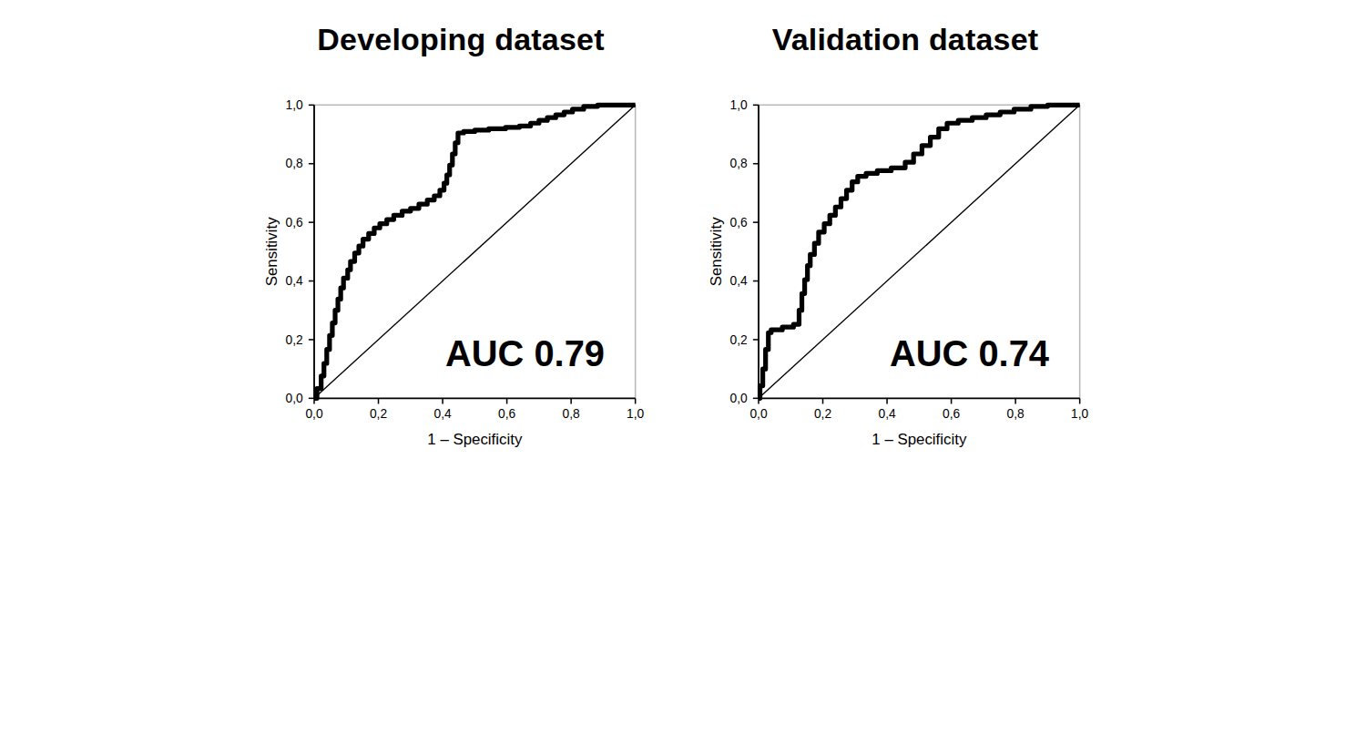Developing dataset
ROC curve for the developing dataset Receiver operating characteristic curve plotting sensitivity against 1 minus specificity, with a diagonal reference line. Area under the curve is 0.79. 0,0 0,2 0,4 0,6 0,8 1,0 0,0 0,2 0,4 0,6 0,8 1,0 1 – Specificity Sensitivity AUC 0.79
Validation dataset
ROC curve for the validation dataset Receiver operating characteristic curve plotting sensitivity against 1 minus specificity, with a diagonal reference line. Area under the curve is 0.74. 0,0 0,2 0,4 0,6 0,8 1,0 0,0 0,2 0,4 0,6 0,8 1,0 1 – Specificity Sensitivity AUC 0.74
Two receiver operating characteristic (ROC) curves. Left: developing dataset, area under the curve 0.79. Right: validation dataset, area under the curve 0.74. Both plots show sensitivity on the vertical axis and 1 minus specificity on the horizontal axis, each with a diagonal chance reference line.